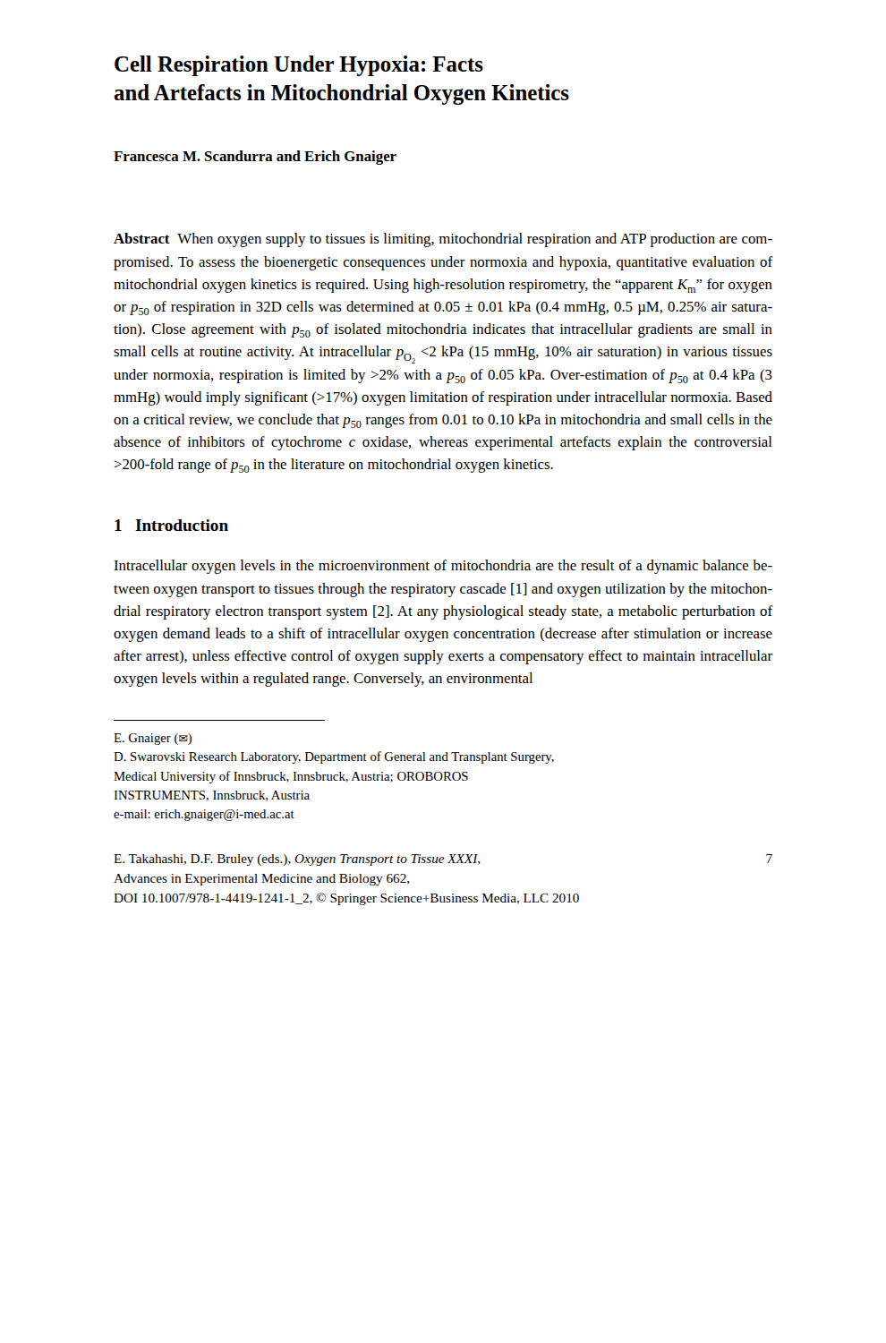Cell Respiration Under Hypoxia: Facts
and Artefacts in Mitochondrial Oxygen Kinetics
Francesca M. Scandurra and Erich Gnaiger
Abstract When oxygen supply to tissues is limiting, mitochondrial respiration and ATP production are compromised. To assess the bioenergetic consequences under normoxia and hypoxia, quantitative evaluation of mitochondrial oxygen kinetics is required. Using high-resolution respirometry, the “apparent Km” for oxygen or p50 of respiration in 32D cells was determined at 0.05 ± 0.01 kPa (0.4 mmHg, 0.5 µM, 0.25% air saturation). Close agreement with p50 of isolated mitochondria indicates that intracellular gradients are small in small cells at routine activity. At intracellular pO2 <2 kPa (15 mmHg, 10% air saturation) in various tissues under normoxia, respiration is limited by >2% with a p50 of 0.05 kPa. Over-estimation of p50 at 0.4 kPa (3 mmHg) would imply significant (>17%) oxygen limitation of respiration under intracellular normoxia. Based on a critical review, we conclude that p50 ranges from 0.01 to 0.10 kPa in mitochondria and small cells in the absence of inhibitors of cytochrome c oxidase, whereas experimental artefacts explain the controversial >200-fold range of p50 in the literature on mitochondrial oxygen kinetics.
1 Introduction
Intracellular oxygen levels in the microenvironment of mitochondria are the result of a dynamic balance between oxygen transport to tissues through the respiratory cascade [1] and oxygen utilization by the mitochondrial respiratory electron transport system [2]. At any physiological steady state, a metabolic perturbation of oxygen demand leads to a shift of intracellular oxygen concentration (decrease after stimulation or increase after arrest), unless effective control of oxygen supply exerts a compensatory effect to maintain intracellular oxygen levels within a regulated range. Conversely, an environmental
E. Gnaiger (✉)
D. Swarovski Research Laboratory, Department of General and Transplant Surgery,
Medical University of Innsbruck, Innsbruck, Austria; OROBOROS
INSTRUMENTS, Innsbruck, Austria
e-mail: erich.gnaiger@i-med.ac.at
7
E. Takahashi, D.F. Bruley (eds.), Oxygen Transport to Tissue XXXI,
Advances in Experimental Medicine and Biology 662,
DOI 10.1007/978-1-4419-1241-1_2, © Springer Science+Business Media, LLC 2010